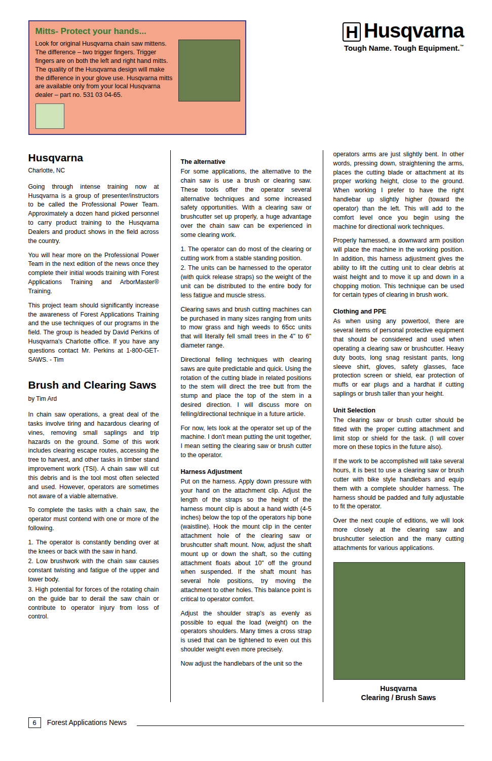Mitts- Protect your hands...
Look for original Husqvarna chain saw mittens. The difference – two trigger fingers. Trigger fingers are on both the left and right hand mitts. The quality of the Husqvarna design will make the difference in your glove use. Husqvarna mitts are available only from your local Husqvarna dealer – part no. 531 03 04-65.
HHusqvarna
Tough Name. Tough Equipment.™
Husqvarna
Charlotte, NC
Going through intense training now at Husqvarna is a group of presenter/instructors to be called the Professional Power Team. Approximately a dozen hand picked personnel to carry product training to the Husqvarna Dealers and product shows in the field across the country.
You will hear more on the Professional Power Team in the next edition of the news once they complete their initial woods training with Forest Applications Training and ArborMaster® Training.
This project team should significantly increase the awareness of Forest Applications Training and the use techniques of our programs in the field. The group is headed by David Perkins of Husqvarna's Charlotte office. If you have any questions contact Mr. Perkins at 1-800-GET-SAWS. - Tim
Brush and Clearing Saws
by Tim Ard
In chain saw operations, a great deal of the tasks involve tiring and hazardous clearing of vines, removing small saplings and trip hazards on the ground. Some of this work includes clearing escape routes, accessing the tree to harvest, and other tasks in timber stand improvement work (TSI). A chain saw will cut this debris and is the tool most often selected and used. However, operators are sometimes not aware of a viable alternative.
To complete the tasks with a chain saw, the operator must contend with one or more of the following.
1. The operator is constantly bending over at the knees or back with the saw in hand.
2. Low brushwork with the chain saw causes constant twisting and fatigue of the upper and lower body.
3. High potential for forces of the rotating chain on the guide bar to derail the saw chain or contribute to operator injury from loss of control.
The alternative
For some applications, the alternative to the chain saw is use a brush or clearing saw. These tools offer the operator several alternative techniques and some increased safety opportunities. With a clearing saw or brushcutter set up properly, a huge advantage over the chain saw can be experienced in some clearing work.
1. The operator can do most of the clearing or cutting work from a stable standing position.
2. The units can be harnessed to the operator (with quick release straps) so the weight of the unit can be distributed to the entire body for less fatigue and muscle stress.
Clearing saws and brush cutting machines can be purchased in many sizes ranging from units to mow grass and high weeds to 65cc units that will literally fell small trees in the 4" to 6" diameter range.
Directional felling techniques with clearing saws are quite predictable and quick. Using the rotation of the cutting blade in related positions to the stem will direct the tree butt from the stump and place the top of the stem in a desired direction. I will discuss more on felling/directional technique in a future article.
For now, lets look at the operator set up of the machine. I don't mean putting the unit together, I mean setting the clearing saw or brush cutter to the operator.
Harness Adjustment
Put on the harness. Apply down pressure with your hand on the attachment clip. Adjust the length of the straps so the height of the harness mount clip is about a hand width (4-5 inches) below the top of the operators hip bone (waistline). Hook the mount clip in the center attachment hole of the clearing saw or brushcutter shaft mount. Now, adjust the shaft mount up or down the shaft, so the cutting attachment floats about 10" off the ground when suspended. If the shaft mount has several hole positions, try moving the attachment to other holes. This balance point is critical to operator comfort.
Adjust the shoulder strap's as evenly as possible to equal the load (weight) on the operators shoulders. Many times a cross strap is used that can be tightened to even out this shoulder weight even more precisely.
Now adjust the handlebars of the unit so the
operators arms are just slightly bent. In other words, pressing down, straightening the arms, places the cutting blade or attachment at its proper working height, close to the ground. When working I prefer to have the right handlebar up slightly higher (toward the operator) than the left. This will add to the comfort level once you begin using the machine for directional work techniques.
Properly harnessed, a downward arm position will place the machine in the working position. In addition, this harness adjustment gives the ability to lift the cutting unit to clear debris at waist height and to move it up and down in a chopping motion. This technique can be used for certain types of clearing in brush work.
Clothing and PPE
As when using any powertool, there are several items of personal protective equipment that should be considered and used when operating a clearing saw or brushcutter. Heavy duty boots, long snag resistant pants, long sleeve shirt, gloves, safety glasses, face protection screen or shield, ear protection of muffs or ear plugs and a hardhat if cutting saplings or brush taller than your height.
Unit Selection
The clearing saw or brush cutter should be fitted with the proper cutting attachment and limit stop or shield for the task. (I will cover more on these topics in the future also).
If the work to be accomplished will take several hours, it is best to use a clearing saw or brush cutter with bike style handlebars and equip them with a complete shoulder harness. The harness should be padded and fully adjustable to fit the operator.
Over the next couple of editions, we will look more closely at the clearing saw and brushcutter selection and the many cutting attachments for various applications.
Husqvarna
Clearing / Brush Saws
6 Forest Applications News